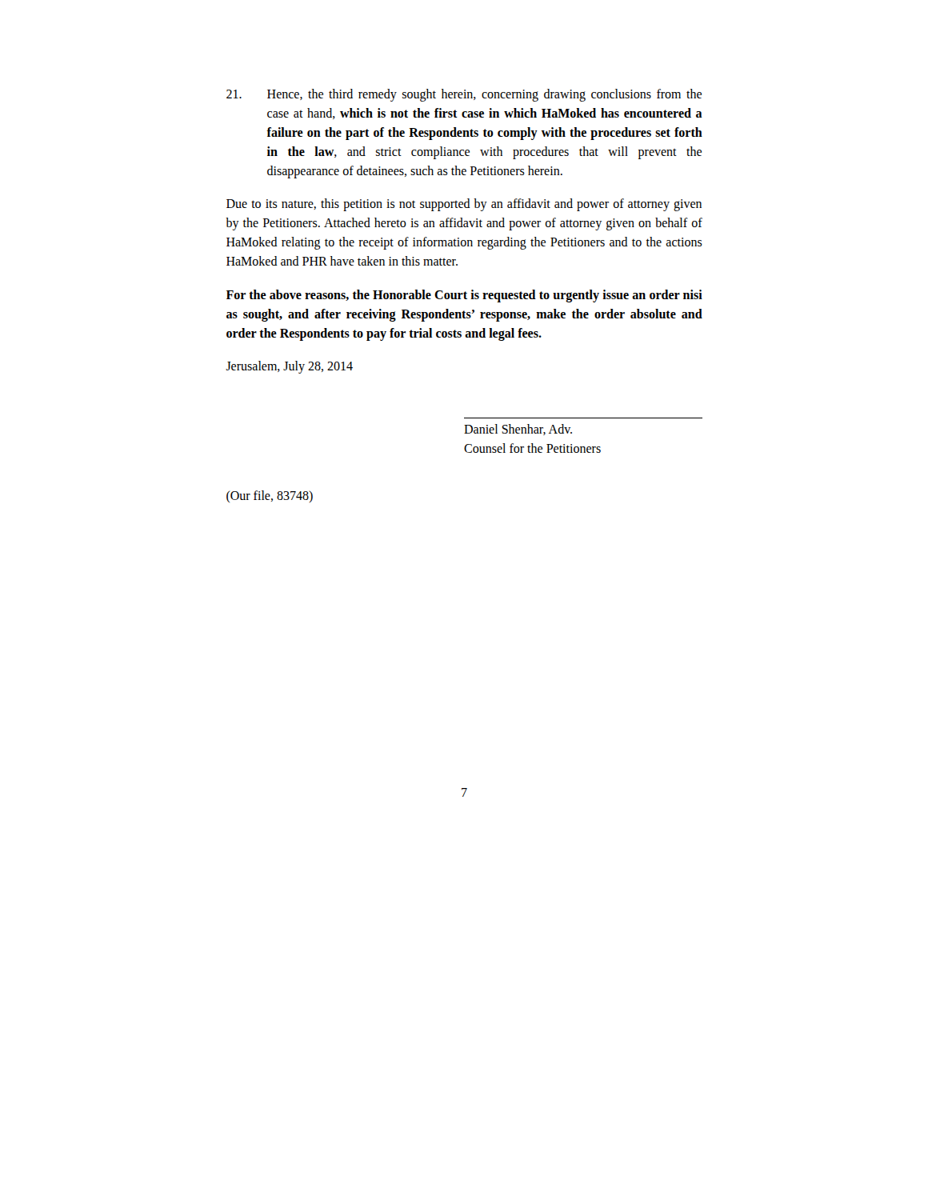21.
Hence, the third remedy sought herein, concerning drawing conclusions from the case at hand, which is not the first case in which HaMoked has encountered a failure on the part of the Respondents to comply with the procedures set forth in the law, and strict compliance with procedures that will prevent the disappearance of detainees, such as the Petitioners herein.
Due to its nature, this petition is not supported by an affidavit and power of attorney given by the Petitioners. Attached hereto is an affidavit and power of attorney given on behalf of HaMoked relating to the receipt of information regarding the Petitioners and to the actions HaMoked and PHR have taken in this matter.
For the above reasons, the Honorable Court is requested to urgently issue an order nisi as sought, and after receiving Respondents’ response, make the order absolute and order the Respondents to pay for trial costs and legal fees.
Jerusalem, July 28, 2014
Daniel Shenhar, Adv.
Counsel for the Petitioners
(Our file, 83748)
7